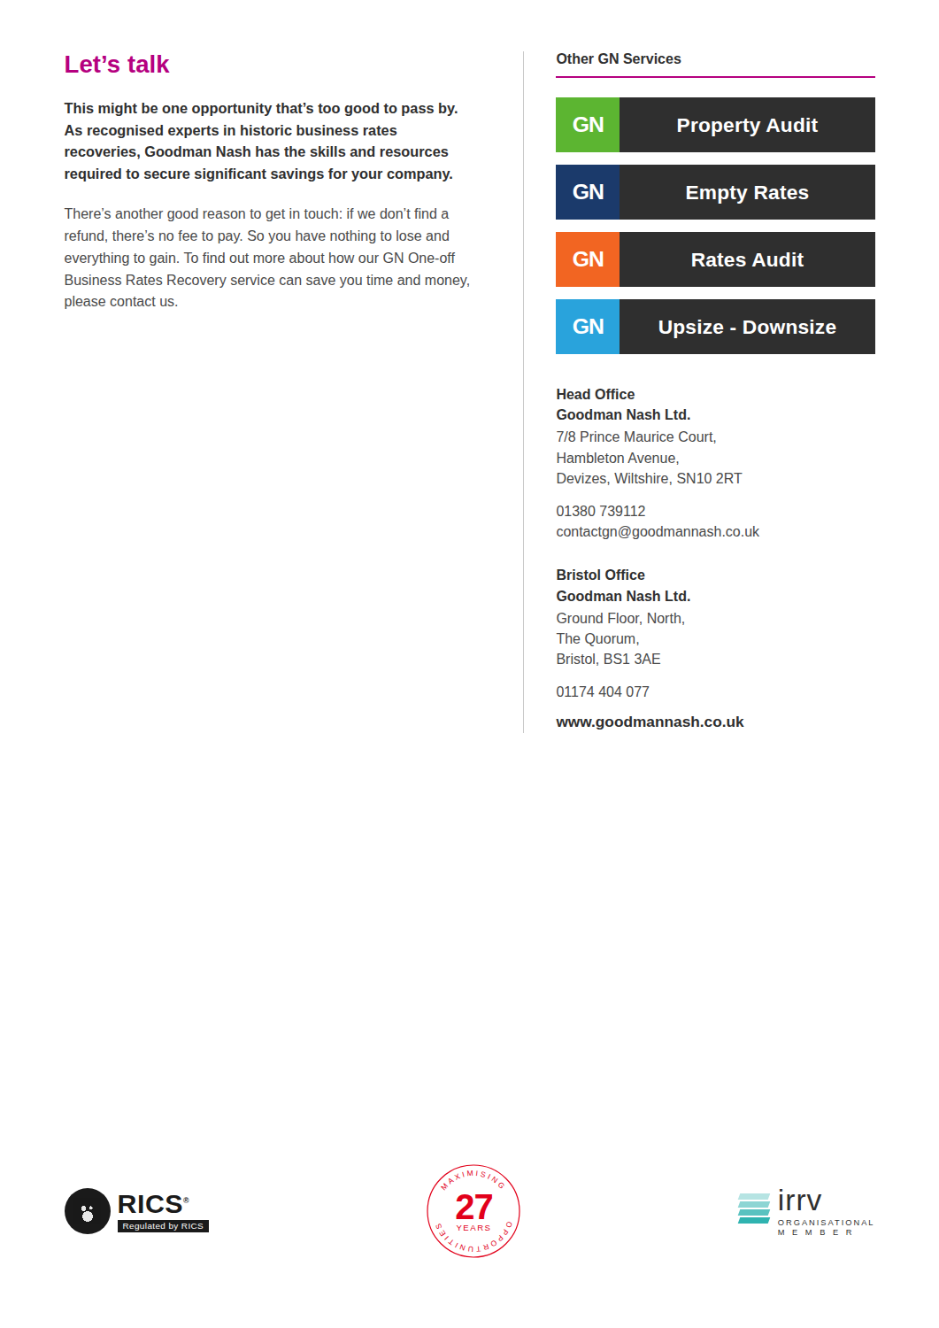Let’s talk
This might be one opportunity that’s too good to pass by. As recognised experts in historic business rates recoveries, Goodman Nash has the skills and resources required to secure significant savings for your company.
There’s another good reason to get in touch: if we don’t find a refund, there’s no fee to pay. So you have nothing to lose and everything to gain. To find out more about how our GN One-off Business Rates Recovery service can save you time and money, please contact us.
Other GN Services
GN
Property Audit
GN
Empty Rates
GN
Rates Audit
GN
Upsize - Downsize
Head Office
Goodman Nash Ltd.
7/8 Prince Maurice Court,
Hambleton Avenue,
Devizes, Wiltshire, SN10 2RT
01380 739112
contactgn@goodmannash.co.uk
Bristol Office
Goodman Nash Ltd.
Ground Floor, North,
The Quorum,
Bristol, BS1 3AE
01174 404 077
www.goodmannash.co.uk
RICS®
Regulated by RICS
MAXIMISING OPPORTUNITIES
27
YEARS
irrv
ORGANISATIONAL
M E M B E R